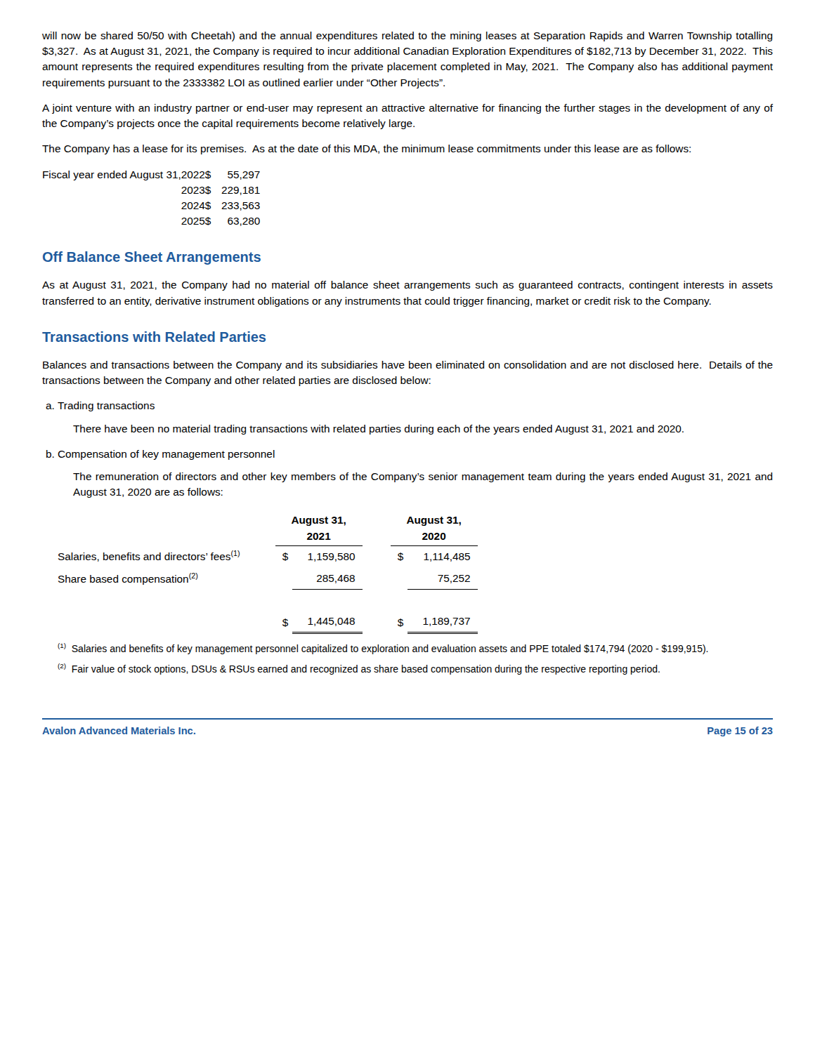will now be shared 50/50 with Cheetah) and the annual expenditures related to the mining leases at Separation Rapids and Warren Township totalling $3,327. As at August 31, 2021, the Company is required to incur additional Canadian Exploration Expenditures of $182,713 by December 31, 2022. This amount represents the required expenditures resulting from the private placement completed in May, 2021. The Company also has additional payment requirements pursuant to the 2333382 LOI as outlined earlier under “Other Projects”.
A joint venture with an industry partner or end-user may represent an attractive alternative for financing the further stages in the development of any of the Company’s projects once the capital requirements become relatively large.
The Company has a lease for its premises. As at the date of this MDA, the minimum lease commitments under this lease are as follows:
| Fiscal year ended August 31, | 2022 | $ | 55,297 |
| | 2023 | $ | 229,181 |
| | 2024 | $ | 233,563 |
| | 2025 | $ | 63,280 |
Off Balance Sheet Arrangements
As at August 31, 2021, the Company had no material off balance sheet arrangements such as guaranteed contracts, contingent interests in assets transferred to an entity, derivative instrument obligations or any instruments that could trigger financing, market or credit risk to the Company.
Transactions with Related Parties
Balances and transactions between the Company and its subsidiaries have been eliminated on consolidation and are not disclosed here. Details of the transactions between the Company and other related parties are disclosed below:
Trading transactions
There have been no material trading transactions with related parties during each of the years ended August 31, 2021 and 2020.
Compensation of key management personnel
The remuneration of directors and other key members of the Company’s senior management team during the years ended August 31, 2021 and August 31, 2020 are as follows:
| | | August 31, 2021 | | August 31, 2020 |
| Salaries, benefits and directors’ fees (1) | | $ | 1,159,580 | | $ | 1,114,485 |
| Share based compensation (2) | | | 285,468 | | | 75,252 |
| | | $ | 1,445,048 | | $ | 1,189,737 |
(1) Salaries and benefits of key management personnel capitalized to exploration and evaluation assets and PPE totaled $174,794 (2020 - $199,915).
(2) Fair value of stock options, DSUs & RSUs earned and recognized as share based compensation during the respective reporting period.
Avalon Advanced Materials Inc. Page 15 of 23